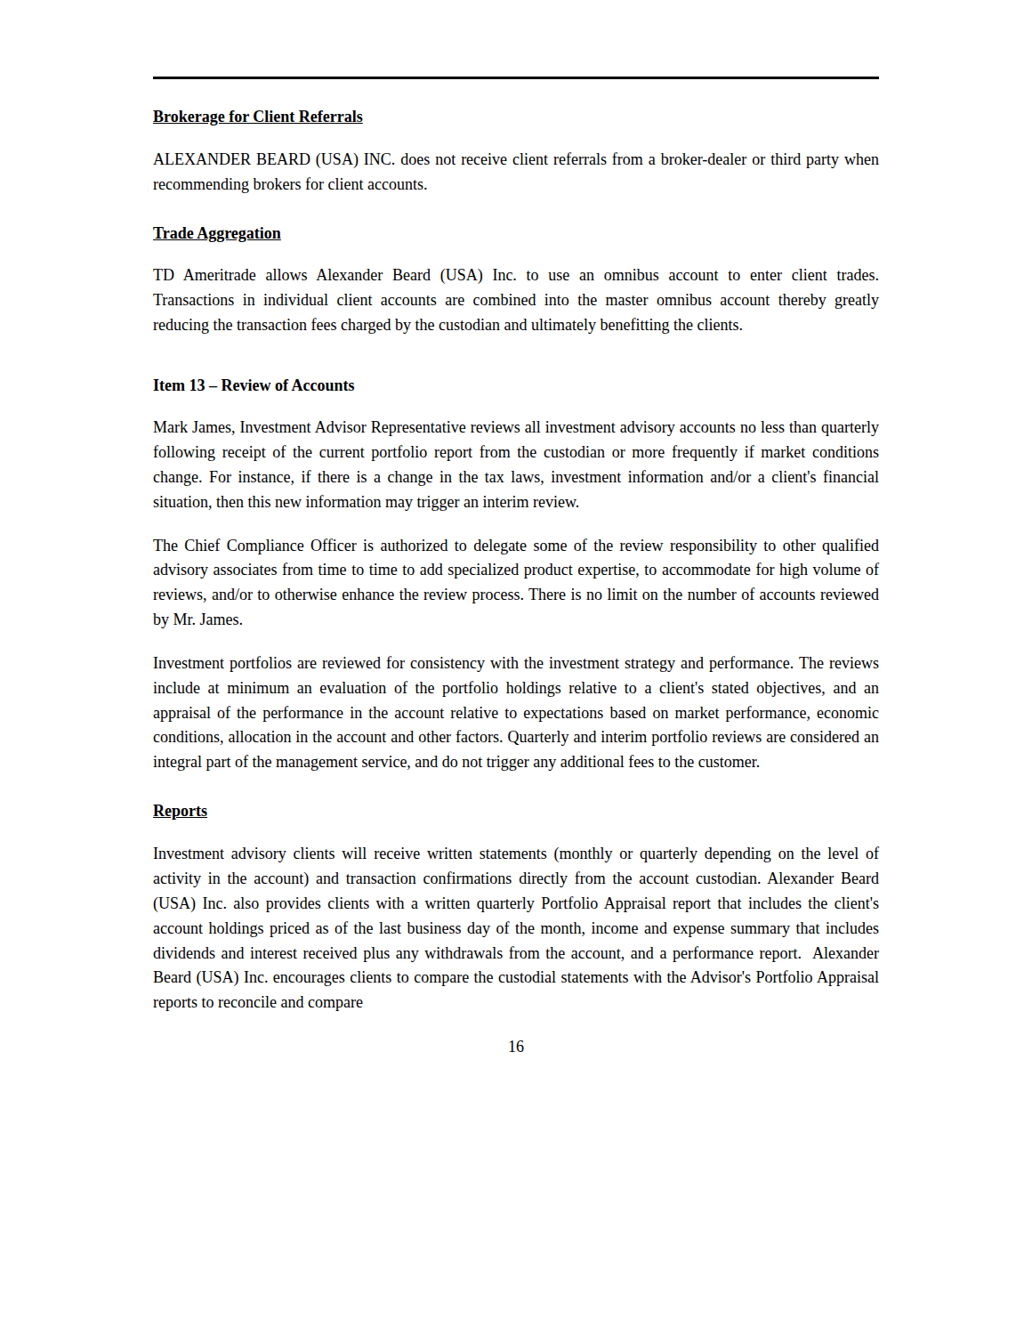Brokerage for Client Referrals
ALEXANDER BEARD (USA) INC. does not receive client referrals from a broker-dealer or third party when recommending brokers for client accounts.
Trade Aggregation
TD Ameritrade allows Alexander Beard (USA) Inc. to use an omnibus account to enter client trades. Transactions in individual client accounts are combined into the master omnibus account thereby greatly reducing the transaction fees charged by the custodian and ultimately benefitting the clients.
Item 13 – Review of Accounts
Mark James, Investment Advisor Representative reviews all investment advisory accounts no less than quarterly following receipt of the current portfolio report from the custodian or more frequently if market conditions change. For instance, if there is a change in the tax laws, investment information and/or a client's financial situation, then this new information may trigger an interim review.
The Chief Compliance Officer is authorized to delegate some of the review responsibility to other qualified advisory associates from time to time to add specialized product expertise, to accommodate for high volume of reviews, and/or to otherwise enhance the review process. There is no limit on the number of accounts reviewed by Mr. James.
Investment portfolios are reviewed for consistency with the investment strategy and performance. The reviews include at minimum an evaluation of the portfolio holdings relative to a client's stated objectives, and an appraisal of the performance in the account relative to expectations based on market performance, economic conditions, allocation in the account and other factors. Quarterly and interim portfolio reviews are considered an integral part of the management service, and do not trigger any additional fees to the customer.
Reports
Investment advisory clients will receive written statements (monthly or quarterly depending on the level of activity in the account) and transaction confirmations directly from the account custodian. Alexander Beard (USA) Inc. also provides clients with a written quarterly Portfolio Appraisal report that includes the client's account holdings priced as of the last business day of the month, income and expense summary that includes dividends and interest received plus any withdrawals from the account, and a performance report. Alexander Beard (USA) Inc. encourages clients to compare the custodial statements with the Advisor's Portfolio Appraisal reports to reconcile and compare
16